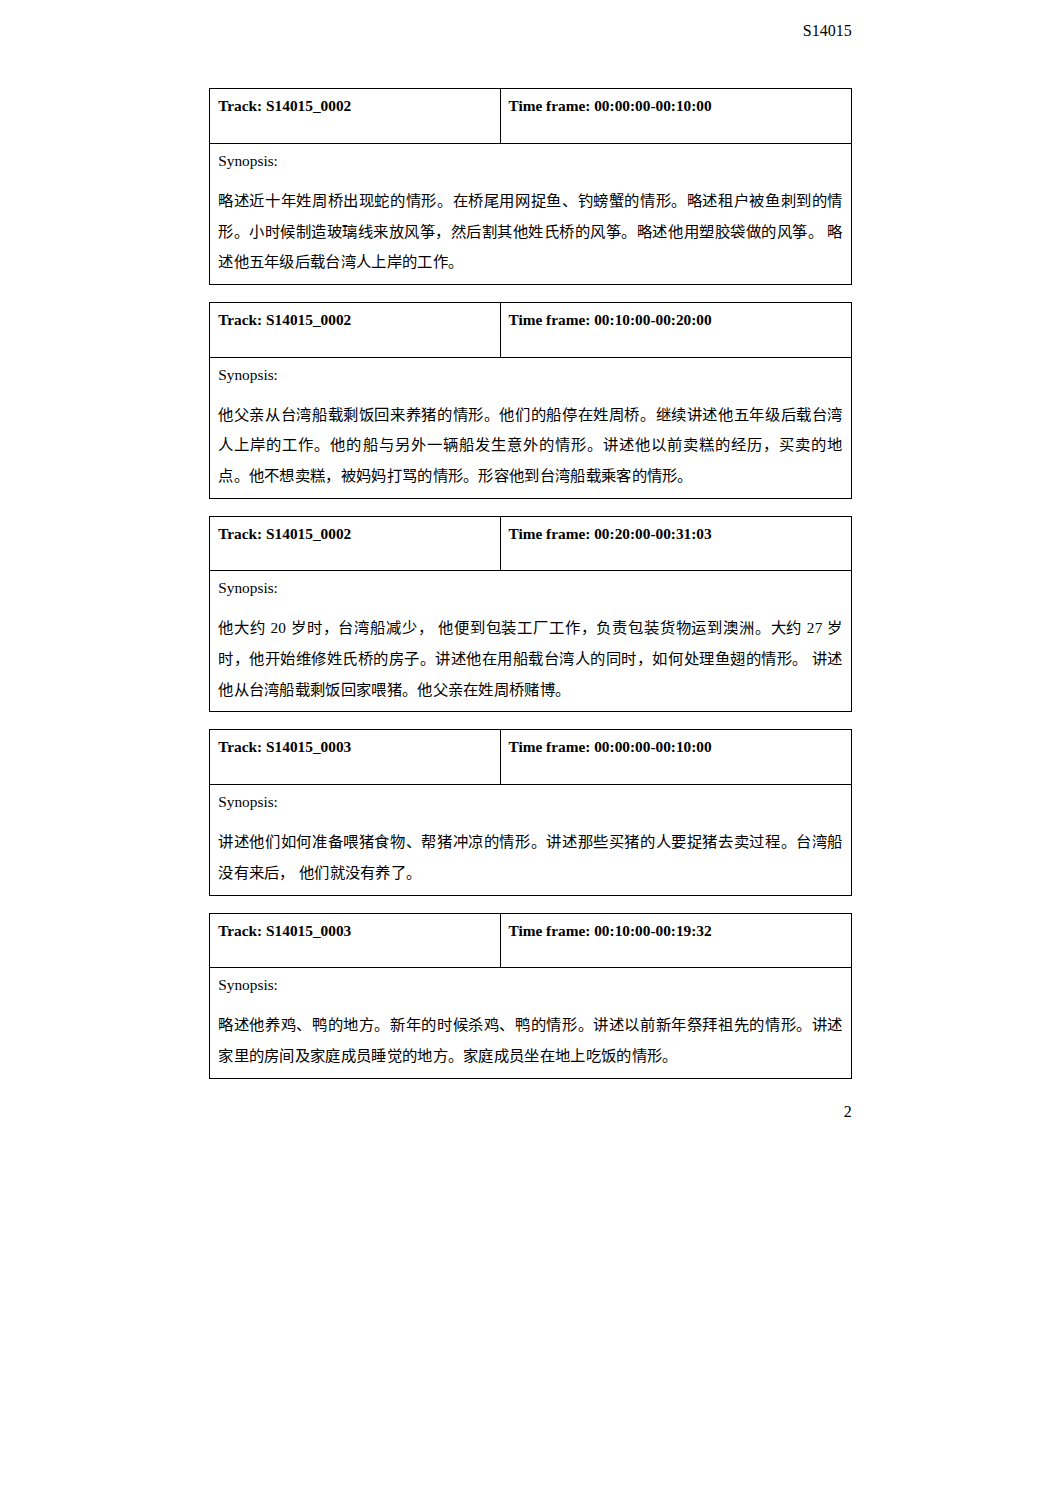S14015
| Track: S14015_0002 | Time frame: 00:00:00-00:10:00 |
| Synopsis: 略述近十年姓周桥出现蛇的情形。在桥尾用网捉鱼、钓螃蟹的情形。略述租户被鱼刺到的情形。小时候制造玻璃线来放风筝，然后割其他姓氏桥的风筝。略述他用塑胶袋做的风筝。 略述他五年级后载台湾人上岸的工作。 |
| Track: S14015_0002 | Time frame: 00:10:00-00:20:00 |
| Synopsis: 他父亲从台湾船载剩饭回来养猪的情形。他们的船停在姓周桥。继续讲述他五年级后载台湾人上岸的工作。他的船与另外一辆船发生意外的情形。讲述他以前卖糕的经历，买卖的地点。他不想卖糕，被妈妈打骂的情形。形容他到台湾船载乘客的情形。 |
| Track: S14015_0002 | Time frame: 00:20:00-00:31:03 |
| Synopsis: 他大约 20 岁时，台湾船减少， 他便到包装工厂工作，负责包装货物运到澳洲。大约 27 岁时，他开始维修姓氏桥的房子。讲述他在用船载台湾人的同时，如何处理鱼翅的情形。 讲述他从台湾船载剩饭回家喂猪。他父亲在姓周桥赌博。 |
| Track: S14015_0003 | Time frame: 00:00:00-00:10:00 |
| Synopsis: 讲述他们如何准备喂猪食物、帮猪冲凉的情形。讲述那些买猪的人要捉猪去卖过程。台湾船没有来后， 他们就没有养了。 |
| Track: S14015_0003 | Time frame: 00:10:00-00:19:32 |
| Synopsis: 略述他养鸡、鸭的地方。新年的时候杀鸡、鸭的情形。讲述以前新年祭拜祖先的情形。讲述家里的房间及家庭成员睡觉的地方。家庭成员坐在地上吃饭的情形。 |
2